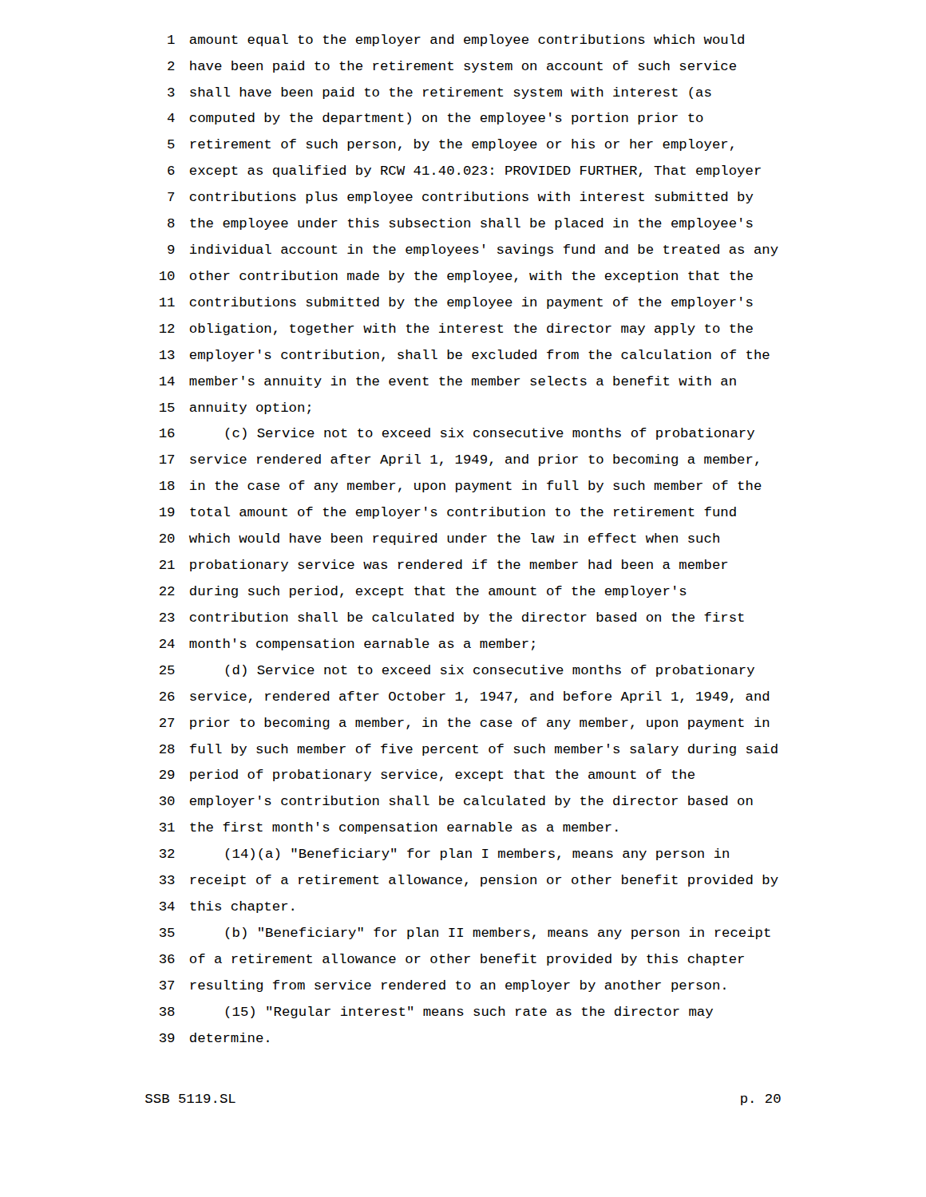amount equal to the employer and employee contributions which would
have been paid to the retirement system on account of such service
shall have been paid to the retirement system with interest (as
computed by the department) on the employee's portion prior to
retirement of such person, by the employee or his or her employer,
except as qualified by RCW 41.40.023: PROVIDED FURTHER, That employer
contributions plus employee contributions with interest submitted by
the employee under this subsection shall be placed in the employee's
individual account in the employees' savings fund and be treated as any
other contribution made by the employee, with the exception that the
contributions submitted by the employee in payment of the employer's
obligation, together with the interest the director may apply to the
employer's contribution, shall be excluded from the calculation of the
member's annuity in the event the member selects a benefit with an
annuity option;
(c) Service not to exceed six consecutive months of probationary
service rendered after April 1, 1949, and prior to becoming a member,
in the case of any member, upon payment in full by such member of the
total amount of the employer's contribution to the retirement fund
which would have been required under the law in effect when such
probationary service was rendered if the member had been a member
during such period, except that the amount of the employer's
contribution shall be calculated by the director based on the first
month's compensation earnable as a member;
(d) Service not to exceed six consecutive months of probationary
service, rendered after October 1, 1947, and before April 1, 1949, and
prior to becoming a member, in the case of any member, upon payment in
full by such member of five percent of such member's salary during said
period of probationary service, except that the amount of the
employer's contribution shall be calculated by the director based on
the first month's compensation earnable as a member.
(14)(a) "Beneficiary" for plan I members, means any person in
receipt of a retirement allowance, pension or other benefit provided by
this chapter.
(b) "Beneficiary" for plan II members, means any person in receipt
of a retirement allowance or other benefit provided by this chapter
resulting from service rendered to an employer by another person.
(15) "Regular interest" means such rate as the director may
determine.
SSB 5119.SL p. 20